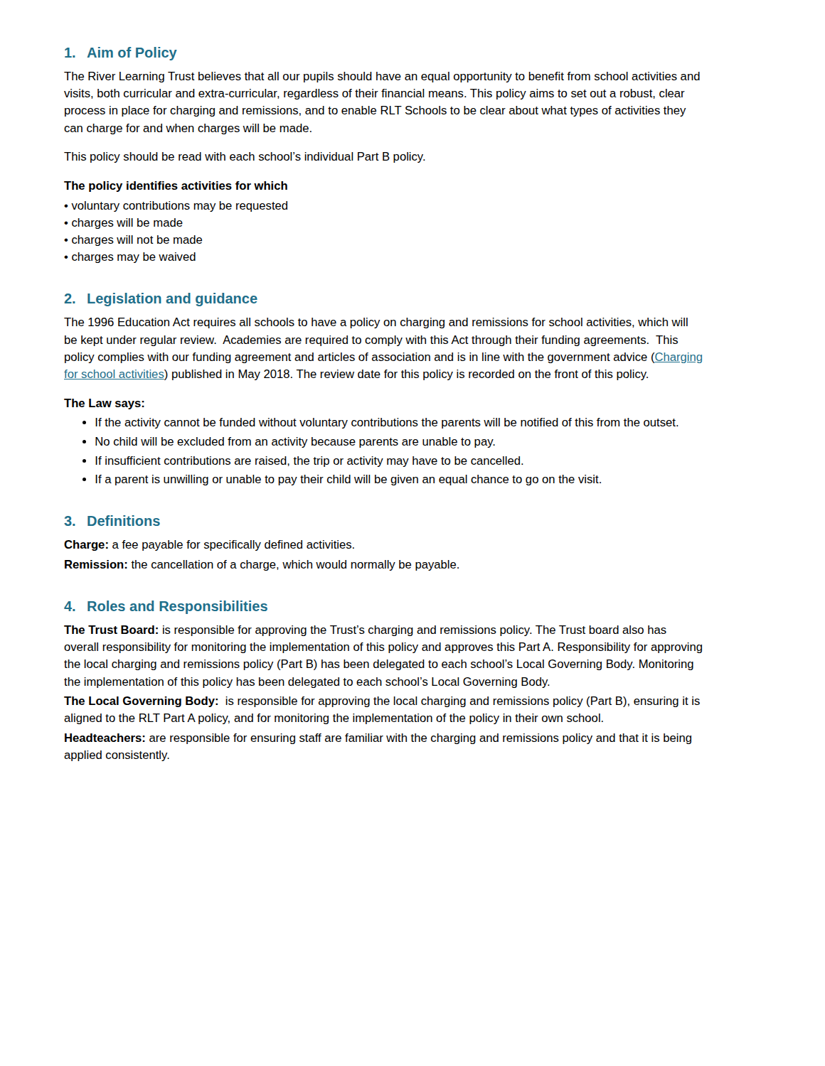1. Aim of Policy
The River Learning Trust believes that all our pupils should have an equal opportunity to benefit from school activities and visits, both curricular and extra-curricular, regardless of their financial means. This policy aims to set out a robust, clear process in place for charging and remissions, and to enable RLT Schools to be clear about what types of activities they can charge for and when charges will be made.
This policy should be read with each school’s individual Part B policy.
The policy identifies activities for which
voluntary contributions may be requested
charges will be made
charges will not be made
charges may be waived
2. Legislation and guidance
The 1996 Education Act requires all schools to have a policy on charging and remissions for school activities, which will be kept under regular review. Academies are required to comply with this Act through their funding agreements. This policy complies with our funding agreement and articles of association and is in line with the government advice (Charging for school activities) published in May 2018. The review date for this policy is recorded on the front of this policy.
The Law says:
If the activity cannot be funded without voluntary contributions the parents will be notified of this from the outset.
No child will be excluded from an activity because parents are unable to pay.
If insufficient contributions are raised, the trip or activity may have to be cancelled.
If a parent is unwilling or unable to pay their child will be given an equal chance to go on the visit.
3. Definitions
Charge: a fee payable for specifically defined activities.
Remission: the cancellation of a charge, which would normally be payable.
4. Roles and Responsibilities
The Trust Board: is responsible for approving the Trust’s charging and remissions policy. The Trust board also has overall responsibility for monitoring the implementation of this policy and approves this Part A. Responsibility for approving the local charging and remissions policy (Part B) has been delegated to each school’s Local Governing Body. Monitoring the implementation of this policy has been delegated to each school’s Local Governing Body.
The Local Governing Body: is responsible for approving the local charging and remissions policy (Part B), ensuring it is aligned to the RLT Part A policy, and for monitoring the implementation of the policy in their own school.
Headteachers: are responsible for ensuring staff are familiar with the charging and remissions policy and that it is being applied consistently.